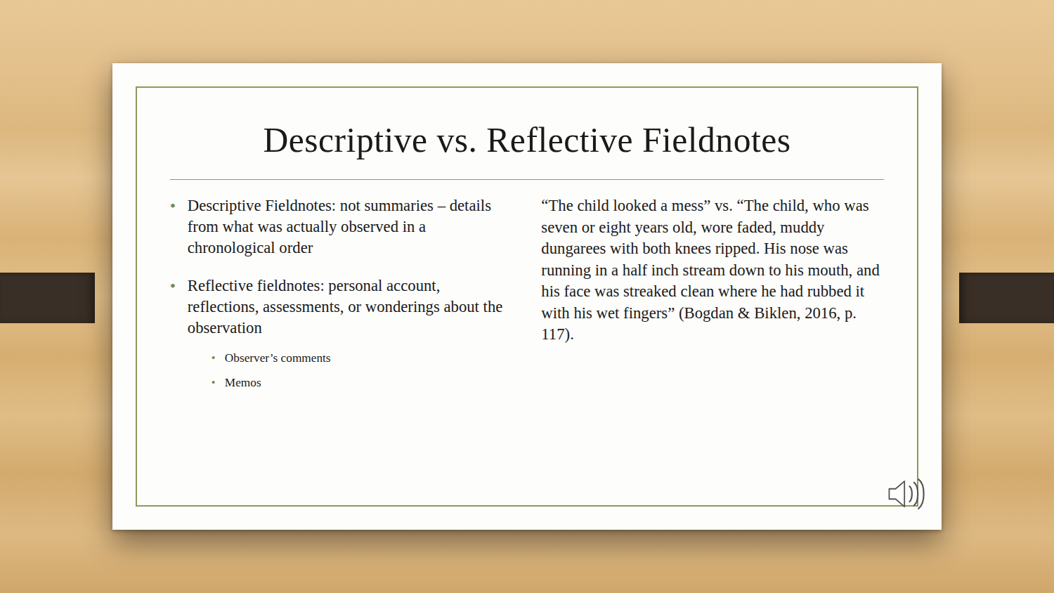Descriptive vs. Reflective Fieldnotes
Descriptive Fieldnotes: not summaries – details from what was actually observed in a chronological order
Reflective fieldnotes: personal account, reflections, assessments, or wonderings about the observation
Observer’s comments
Memos
“The child looked a mess” vs. “The child, who was seven or eight years old, wore faded, muddy dungarees with both knees ripped. His nose was running in a half inch stream down to his mouth, and his face was streaked clean where he had rubbed it with his wet fingers” (Bogdan & Biklen, 2016, p. 117).